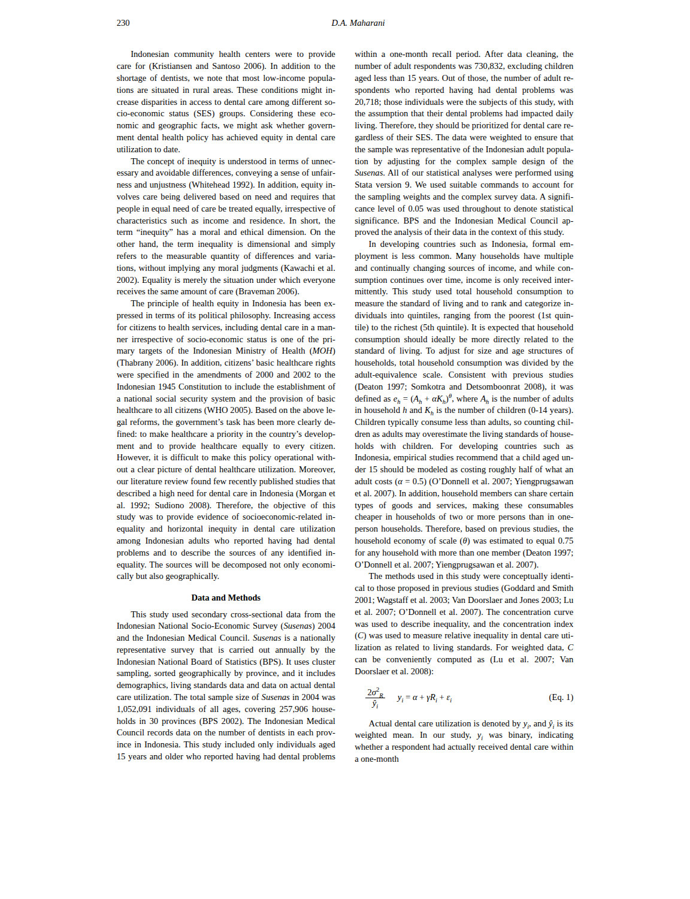230
D.A. Maharani
Indonesian community health centers were to provide care for (Kristiansen and Santoso 2006). In addition to the shortage of dentists, we note that most low-income populations are situated in rural areas. These conditions might increase disparities in access to dental care among different socio-economic status (SES) groups. Considering these economic and geographic facts, we might ask whether government dental health policy has achieved equity in dental care utilization to date.
The concept of inequity is understood in terms of unnecessary and avoidable differences, conveying a sense of unfairness and unjustness (Whitehead 1992). In addition, equity involves care being delivered based on need and requires that people in equal need of care be treated equally, irrespective of characteristics such as income and residence. In short, the term “inequity” has a moral and ethical dimension. On the other hand, the term inequality is dimensional and simply refers to the measurable quantity of differences and variations, without implying any moral judgments (Kawachi et al. 2002). Equality is merely the situation under which everyone receives the same amount of care (Braveman 2006).
The principle of health equity in Indonesia has been expressed in terms of its political philosophy. Increasing access for citizens to health services, including dental care in a manner irrespective of socio-economic status is one of the primary targets of the Indonesian Ministry of Health (MOH) (Thabrany 2006). In addition, citizens’ basic healthcare rights were specified in the amendments of 2000 and 2002 to the Indonesian 1945 Constitution to include the establishment of a national social security system and the provision of basic healthcare to all citizens (WHO 2005). Based on the above legal reforms, the government’s task has been more clearly defined: to make healthcare a priority in the country’s development and to provide healthcare equally to every citizen. However, it is difficult to make this policy operational without a clear picture of dental healthcare utilization. Moreover, our literature review found few recently published studies that described a high need for dental care in Indonesia (Morgan et al. 1992; Sudiono 2008). Therefore, the objective of this study was to provide evidence of socioeconomic-related inequality and horizontal inequity in dental care utilization among Indonesian adults who reported having had dental problems and to describe the sources of any identified inequality. The sources will be decomposed not only economically but also geographically.
Data and Methods
This study used secondary cross-sectional data from the Indonesian National Socio-Economic Survey (Susenas) 2004 and the Indonesian Medical Council. Susenas is a nationally representative survey that is carried out annually by the Indonesian National Board of Statistics (BPS). It uses cluster sampling, sorted geographically by province, and it includes demographics, living standards data and data on actual dental care utilization. The total sample size of Susenas in 2004 was 1,052,091 individuals of all ages, covering 257,906 households in 30 provinces (BPS 2002). The Indonesian Medical Council records data on the number of dentists in each province in Indonesia. This study included only individuals aged 15 years and older who reported having had dental problems within a one-month recall period. After data cleaning, the number of adult respondents was 730,832, excluding children aged less than 15 years. Out of those, the number of adult respondents who reported having had dental problems was 20,718; those individuals were the subjects of this study, with the assumption that their dental problems had impacted daily living. Therefore, they should be prioritized for dental care regardless of their SES. The data were weighted to ensure that the sample was representative of the Indonesian adult population by adjusting for the complex sample design of the Susenas. All of our statistical analyses were performed using Stata version 9. We used suitable commands to account for the sampling weights and the complex survey data. A significance level of 0.05 was used throughout to denote statistical significance. BPS and the Indonesian Medical Council approved the analysis of their data in the context of this study.
In developing countries such as Indonesia, formal employment is less common. Many households have multiple and continually changing sources of income, and while consumption continues over time, income is only received intermittently. This study used total household consumption to measure the standard of living and to rank and categorize individuals into quintiles, ranging from the poorest (1st quintile) to the richest (5th quintile). It is expected that household consumption should ideally be more directly related to the standard of living. To adjust for size and age structures of households, total household consumption was divided by the adult-equivalence scale. Consistent with previous studies (Deaton 1997; Somkotra and Detsomboonrat 2008), it was defined as eh = (Ah + αKh)θ, where Ah is the number of adults in household h and Kh is the number of children (0-14 years). Children typically consume less than adults, so counting children as adults may overestimate the living standards of households with children. For developing countries such as Indonesia, empirical studies recommend that a child aged under 15 should be modeled as costing roughly half of what an adult costs (α = 0.5) (O’Donnell et al. 2007; Yiengprugsawan et al. 2007). In addition, household members can share certain types of goods and services, making these consumables cheaper in households of two or more persons than in one-person households. Therefore, based on previous studies, the household economy of scale (θ) was estimated to equal 0.75 for any household with more than one member (Deaton 1997; O’Donnell et al. 2007; Yiengprugsawan et al. 2007).
The methods used in this study were conceptually identical to those proposed in previous studies (Goddard and Smith 2001; Wagstaff et al. 2003; Van Doorslaer and Jones 2003; Lu et al. 2007; O’Donnell et al. 2007). The concentration curve was used to describe inequality, and the concentration index (C) was used to measure relative inequality in dental care utilization as related to living standards. For weighted data, C can be conveniently computed as (Lu et al. 2007; Van Doorslaer et al. 2008):
2σ2R ŷi yi = α + γRi + εi
(Eq. 1)
Actual dental care utilization is denoted by yi, and ŷi is its weighted mean. In our study, yi was binary, indicating whether a respondent had actually received dental care within a one-month